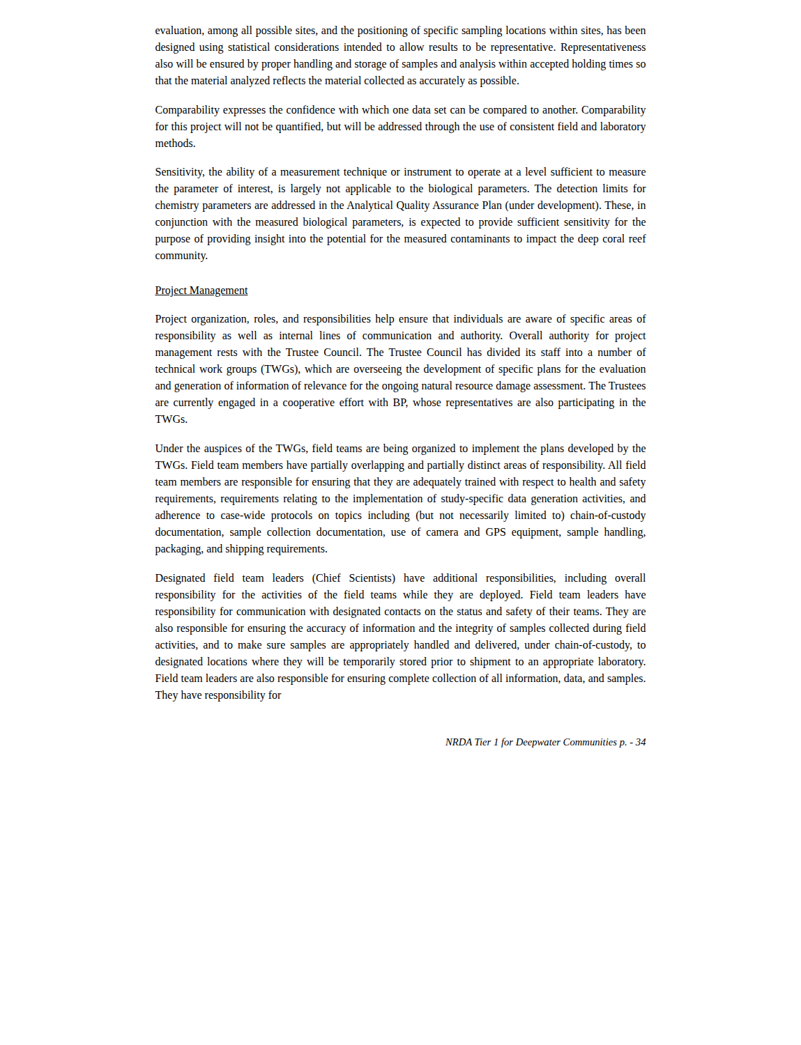evaluation, among all possible sites, and the positioning of specific sampling locations within sites, has been designed using statistical considerations intended to allow results to be representative. Representativeness also will be ensured by proper handling and storage of samples and analysis within accepted holding times so that the material analyzed reflects the material collected as accurately as possible.
Comparability expresses the confidence with which one data set can be compared to another. Comparability for this project will not be quantified, but will be addressed through the use of consistent field and laboratory methods.
Sensitivity, the ability of a measurement technique or instrument to operate at a level sufficient to measure the parameter of interest, is largely not applicable to the biological parameters. The detection limits for chemistry parameters are addressed in the Analytical Quality Assurance Plan (under development). These, in conjunction with the measured biological parameters, is expected to provide sufficient sensitivity for the purpose of providing insight into the potential for the measured contaminants to impact the deep coral reef community.
Project Management
Project organization, roles, and responsibilities help ensure that individuals are aware of specific areas of responsibility as well as internal lines of communication and authority. Overall authority for project management rests with the Trustee Council. The Trustee Council has divided its staff into a number of technical work groups (TWGs), which are overseeing the development of specific plans for the evaluation and generation of information of relevance for the ongoing natural resource damage assessment. The Trustees are currently engaged in a cooperative effort with BP, whose representatives are also participating in the TWGs.
Under the auspices of the TWGs, field teams are being organized to implement the plans developed by the TWGs. Field team members have partially overlapping and partially distinct areas of responsibility. All field team members are responsible for ensuring that they are adequately trained with respect to health and safety requirements, requirements relating to the implementation of study-specific data generation activities, and adherence to case-wide protocols on topics including (but not necessarily limited to) chain-of-custody documentation, sample collection documentation, use of camera and GPS equipment, sample handling, packaging, and shipping requirements.
Designated field team leaders (Chief Scientists) have additional responsibilities, including overall responsibility for the activities of the field teams while they are deployed. Field team leaders have responsibility for communication with designated contacts on the status and safety of their teams. They are also responsible for ensuring the accuracy of information and the integrity of samples collected during field activities, and to make sure samples are appropriately handled and delivered, under chain-of-custody, to designated locations where they will be temporarily stored prior to shipment to an appropriate laboratory. Field team leaders are also responsible for ensuring complete collection of all information, data, and samples. They have responsibility for
NRDA Tier 1 for Deepwater Communities p. - 34